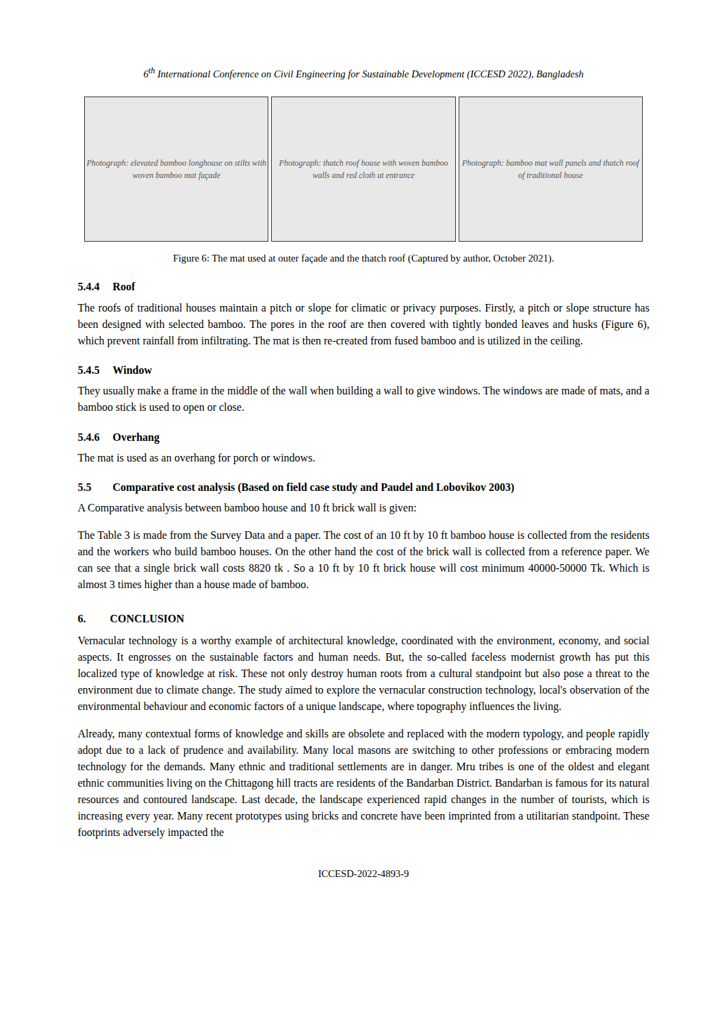6th International Conference on Civil Engineering for Sustainable Development (ICCESD 2022), Bangladesh
Photograph: elevated bamboo longhouse on stilts with woven bamboo mat façade
Photograph: thatch roof house with woven bamboo walls and red cloth at entrance
Photograph: bamboo mat wall panels and thatch roof of traditional house
Figure 6: The mat used at outer façade and the thatch roof (Captured by author, October 2021).
5.4.4 Roof
The roofs of traditional houses maintain a pitch or slope for climatic or privacy purposes. Firstly, a pitch or slope structure has been designed with selected bamboo. The pores in the roof are then covered with tightly bonded leaves and husks (Figure 6), which prevent rainfall from infiltrating. The mat is then re-created from fused bamboo and is utilized in the ceiling.
5.4.5 Window
They usually make a frame in the middle of the wall when building a wall to give windows. The windows are made of mats, and a bamboo stick is used to open or close.
5.4.6 Overhang
The mat is used as an overhang for porch or windows.
5.5 Comparative cost analysis (Based on field case study and Paudel and Lobovikov 2003)
A Comparative analysis between bamboo house and 10 ft brick wall is given:
The Table 3 is made from the Survey Data and a paper. The cost of an 10 ft by 10 ft bamboo house is collected from the residents and the workers who build bamboo houses. On the other hand the cost of the brick wall is collected from a reference paper. We can see that a single brick wall costs 8820 tk . So a 10 ft by 10 ft brick house will cost minimum 40000-50000 Tk. Which is almost 3 times higher than a house made of bamboo.
6. CONCLUSION
Vernacular technology is a worthy example of architectural knowledge, coordinated with the environment, economy, and social aspects. It engrosses on the sustainable factors and human needs. But, the so-called faceless modernist growth has put this localized type of knowledge at risk. These not only destroy human roots from a cultural standpoint but also pose a threat to the environment due to climate change. The study aimed to explore the vernacular construction technology, local's observation of the environmental behaviour and economic factors of a unique landscape, where topography influences the living.
Already, many contextual forms of knowledge and skills are obsolete and replaced with the modern typology, and people rapidly adopt due to a lack of prudence and availability. Many local masons are switching to other professions or embracing modern technology for the demands. Many ethnic and traditional settlements are in danger. Mru tribes is one of the oldest and elegant ethnic communities living on the Chittagong hill tracts are residents of the Bandarban District. Bandarban is famous for its natural resources and contoured landscape. Last decade, the landscape experienced rapid changes in the number of tourists, which is increasing every year. Many recent prototypes using bricks and concrete have been imprinted from a utilitarian standpoint. These footprints adversely impacted the
ICCESD-2022-4893-9